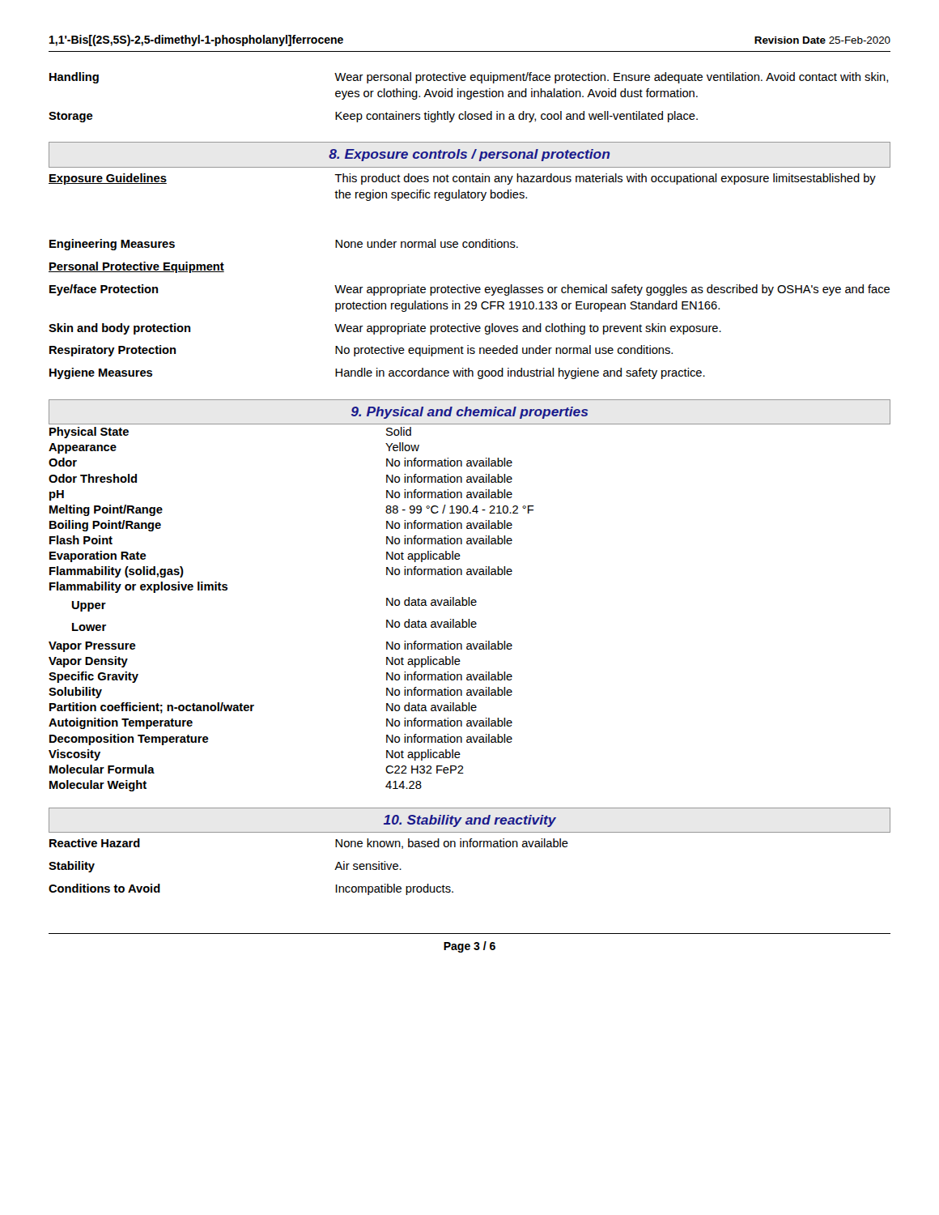1,1'-Bis[(2S,5S)-2,5-dimethyl-1-phospholanyl]ferrocene
Revision Date 25-Feb-2020
| Handling | Wear personal protective equipment/face protection. Ensure adequate ventilation. Avoid contact with skin, eyes or clothing. Avoid ingestion and inhalation. Avoid dust formation. |
| Storage | Keep containers tightly closed in a dry, cool and well-ventilated place. |
8. Exposure controls / personal protection
| Exposure Guidelines | This product does not contain any hazardous materials with occupational exposure limitsestablished by the region specific regulatory bodies. |
| Engineering Measures | None under normal use conditions. |
| Personal Protective Equipment | |
| Eye/face Protection | Wear appropriate protective eyeglasses or chemical safety goggles as described by OSHA's eye and face protection regulations in 29 CFR 1910.133 or European Standard EN166. |
| Skin and body protection | Wear appropriate protective gloves and clothing to prevent skin exposure. |
| Respiratory Protection | No protective equipment is needed under normal use conditions. |
| Hygiene Measures | Handle in accordance with good industrial hygiene and safety practice. |
9. Physical and chemical properties
| Physical State | Solid |
| Appearance | Yellow |
| Odor | No information available |
| Odor Threshold | No information available |
| pH | No information available |
| Melting Point/Range | 88 - 99 °C / 190.4 - 210.2 °F |
| Boiling Point/Range | No information available |
| Flash Point | No information available |
| Evaporation Rate | Not applicable |
| Flammability (solid,gas) | No information available |
| Flammability or explosive limits | |
| Upper | No data available |
| Lower | No data available |
| Vapor Pressure | No information available |
| Vapor Density | Not applicable |
| Specific Gravity | No information available |
| Solubility | No information available |
| Partition coefficient; n-octanol/water | No data available |
| Autoignition Temperature | No information available |
| Decomposition Temperature | No information available |
| Viscosity | Not applicable |
| Molecular Formula | C22 H32 FeP2 |
| Molecular Weight | 414.28 |
10. Stability and reactivity
| Reactive Hazard | None known, based on information available |
| Stability | Air sensitive. |
| Conditions to Avoid | Incompatible products. |
Page 3 / 6